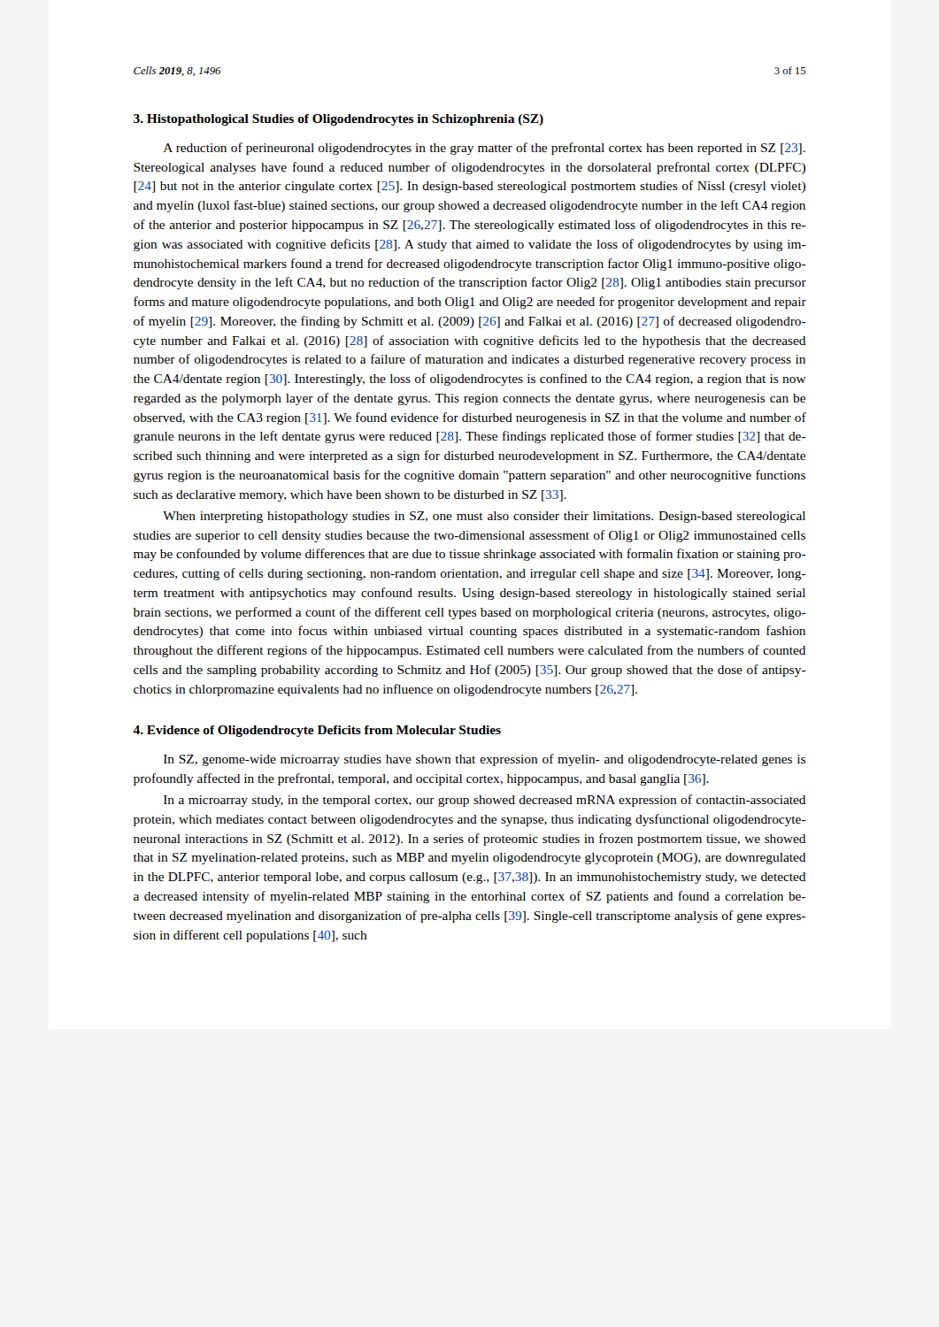Cells 2019, 8, 1496 3 of 15
3. Histopathological Studies of Oligodendrocytes in Schizophrenia (SZ)
A reduction of perineuronal oligodendrocytes in the gray matter of the prefrontal cortex has been reported in SZ [23]. Stereological analyses have found a reduced number of oligodendrocytes in the dorsolateral prefrontal cortex (DLPFC) [24] but not in the anterior cingulate cortex [25]. In design-based stereological postmortem studies of Nissl (cresyl violet) and myelin (luxol fast-blue) stained sections, our group showed a decreased oligodendrocyte number in the left CA4 region of the anterior and posterior hippocampus in SZ [26,27]. The stereologically estimated loss of oligodendrocytes in this region was associated with cognitive deficits [28]. A study that aimed to validate the loss of oligodendrocytes by using immunohistochemical markers found a trend for decreased oligodendrocyte transcription factor Olig1 immuno-positive oligodendrocyte density in the left CA4, but no reduction of the transcription factor Olig2 [28]. Olig1 antibodies stain precursor forms and mature oligodendrocyte populations, and both Olig1 and Olig2 are needed for progenitor development and repair of myelin [29]. Moreover, the finding by Schmitt et al. (2009) [26] and Falkai et al. (2016) [27] of decreased oligodendrocyte number and Falkai et al. (2016) [28] of association with cognitive deficits led to the hypothesis that the decreased number of oligodendrocytes is related to a failure of maturation and indicates a disturbed regenerative recovery process in the CA4/dentate region [30]. Interestingly, the loss of oligodendrocytes is confined to the CA4 region, a region that is now regarded as the polymorph layer of the dentate gyrus. This region connects the dentate gyrus, where neurogenesis can be observed, with the CA3 region [31]. We found evidence for disturbed neurogenesis in SZ in that the volume and number of granule neurons in the left dentate gyrus were reduced [28]. These findings replicated those of former studies [32] that described such thinning and were interpreted as a sign for disturbed neurodevelopment in SZ. Furthermore, the CA4/dentate gyrus region is the neuroanatomical basis for the cognitive domain "pattern separation" and other neurocognitive functions such as declarative memory, which have been shown to be disturbed in SZ [33].
When interpreting histopathology studies in SZ, one must also consider their limitations. Design-based stereological studies are superior to cell density studies because the two-dimensional assessment of Olig1 or Olig2 immunostained cells may be confounded by volume differences that are due to tissue shrinkage associated with formalin fixation or staining procedures, cutting of cells during sectioning, non-random orientation, and irregular cell shape and size [34]. Moreover, long-term treatment with antipsychotics may confound results. Using design-based stereology in histologically stained serial brain sections, we performed a count of the different cell types based on morphological criteria (neurons, astrocytes, oligodendrocytes) that come into focus within unbiased virtual counting spaces distributed in a systematic-random fashion throughout the different regions of the hippocampus. Estimated cell numbers were calculated from the numbers of counted cells and the sampling probability according to Schmitz and Hof (2005) [35]. Our group showed that the dose of antipsychotics in chlorpromazine equivalents had no influence on oligodendrocyte numbers [26,27].
4. Evidence of Oligodendrocyte Deficits from Molecular Studies
In SZ, genome-wide microarray studies have shown that expression of myelin- and oligodendrocyte-related genes is profoundly affected in the prefrontal, temporal, and occipital cortex, hippocampus, and basal ganglia [36].
In a microarray study, in the temporal cortex, our group showed decreased mRNA expression of contactin-associated protein, which mediates contact between oligodendrocytes and the synapse, thus indicating dysfunctional oligodendrocyte-neuronal interactions in SZ (Schmitt et al. 2012). In a series of proteomic studies in frozen postmortem tissue, we showed that in SZ myelination-related proteins, such as MBP and myelin oligodendrocyte glycoprotein (MOG), are downregulated in the DLPFC, anterior temporal lobe, and corpus callosum (e.g., [37,38]). In an immunohistochemistry study, we detected a decreased intensity of myelin-related MBP staining in the entorhinal cortex of SZ patients and found a correlation between decreased myelination and disorganization of pre-alpha cells [39]. Single-cell transcriptome analysis of gene expression in different cell populations [40], such